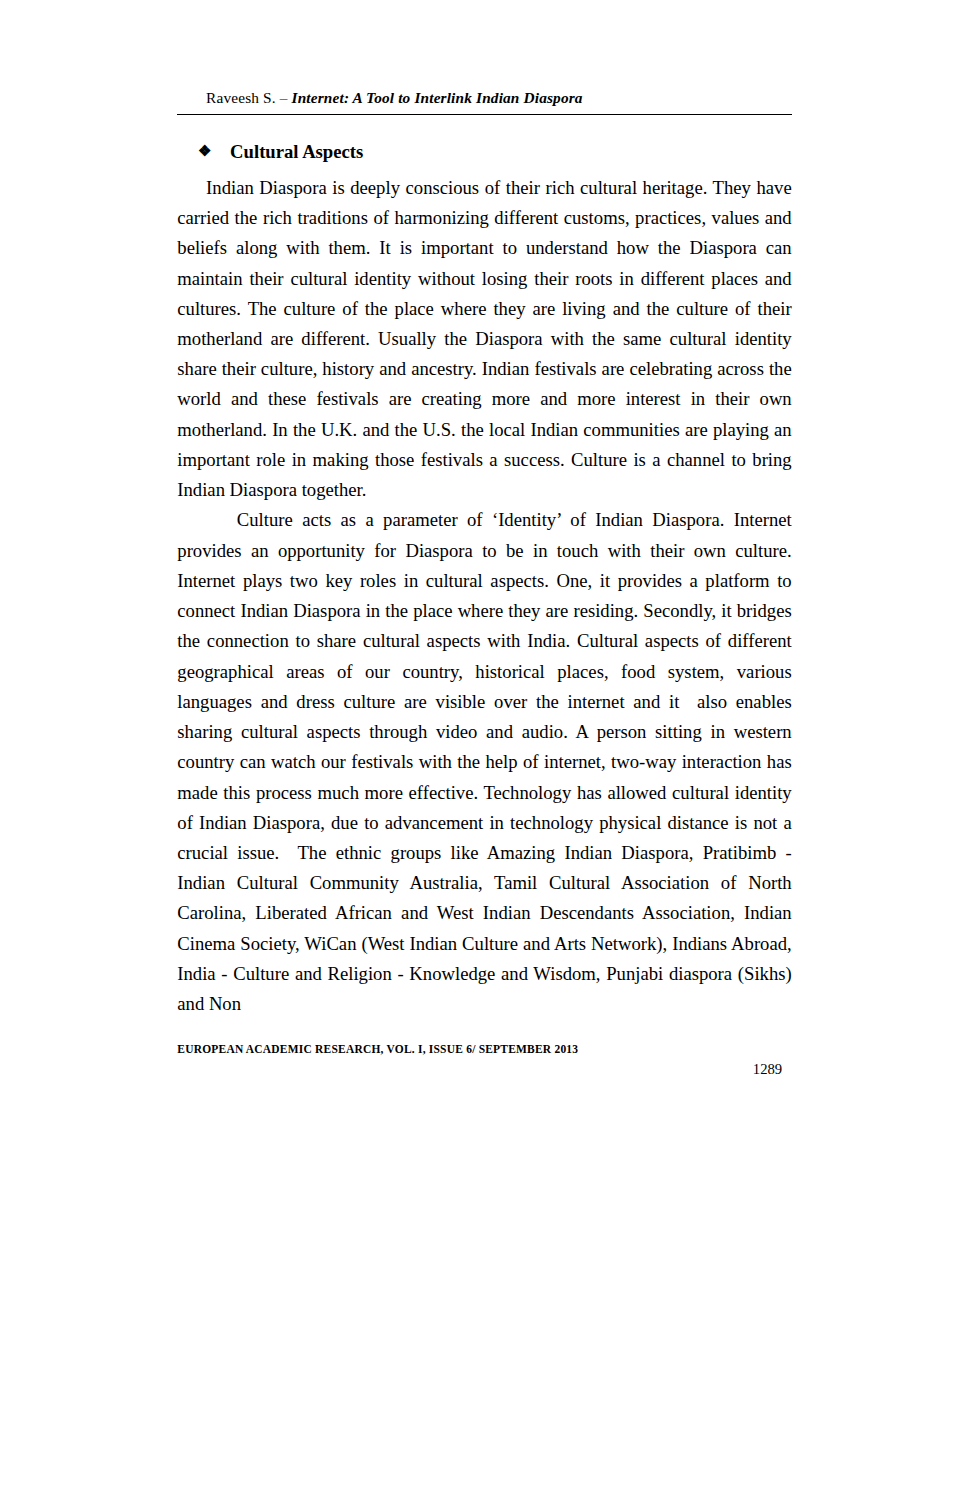Raveesh S. – Internet: A Tool to Interlink Indian Diaspora
Cultural Aspects
Indian Diaspora is deeply conscious of their rich cultural heritage. They have carried the rich traditions of harmonizing different customs, practices, values and beliefs along with them. It is important to understand how the Diaspora can maintain their cultural identity without losing their roots in different places and cultures. The culture of the place where they are living and the culture of their motherland are different. Usually the Diaspora with the same cultural identity share their culture, history and ancestry. Indian festivals are celebrating across the world and these festivals are creating more and more interest in their own motherland. In the U.K. and the U.S. the local Indian communities are playing an important role in making those festivals a success. Culture is a channel to bring Indian Diaspora together.
Culture acts as a parameter of ‘Identity’ of Indian Diaspora. Internet provides an opportunity for Diaspora to be in touch with their own culture. Internet plays two key roles in cultural aspects. One, it provides a platform to connect Indian Diaspora in the place where they are residing. Secondly, it bridges the connection to share cultural aspects with India. Cultural aspects of different geographical areas of our country, historical places, food system, various languages and dress culture are visible over the internet and it also enables sharing cultural aspects through video and audio. A person sitting in western country can watch our festivals with the help of internet, two-way interaction has made this process much more effective. Technology has allowed cultural identity of Indian Diaspora, due to advancement in technology physical distance is not a crucial issue. The ethnic groups like Amazing Indian Diaspora, Pratibimb - Indian Cultural Community Australia, Tamil Cultural Association of North Carolina, Liberated African and West Indian Descendants Association, Indian Cinema Society, WiCan (West Indian Culture and Arts Network), Indians Abroad, India - Culture and Religion - Knowledge and Wisdom, Punjabi diaspora (Sikhs) and Non
EUROPEAN ACADEMIC RESEARCH, VOL. I, ISSUE 6/ SEPTEMBER 2013
1289